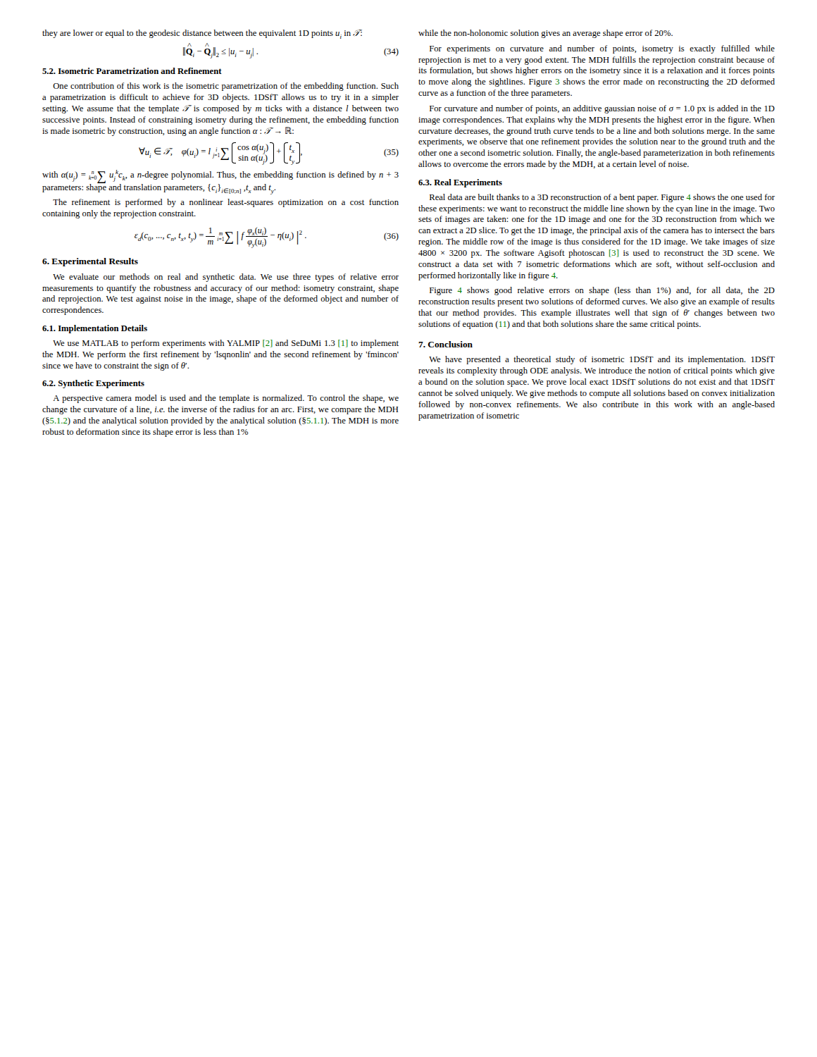they are lower or equal to the geodesic distance between the equivalent 1D points ui in 𝒯:
‖Qi − Qj‖2 ≤ |ui − uj| . (34)
5.2. Isometric Parametrization and Refinement
One contribution of this work is the isometric parametrization of the embedding function. Such a parametrization is difficult to achieve for 3D objects. 1DSfT allows us to try it in a simpler setting. We assume that the template 𝒯 is composed by m ticks with a distance l between two successive points. Instead of constraining isometry during the refinement, the embedding function is made isometric by construction, using an angle function α : 𝒯 → ℝ:
∀ui ∈ 𝒯, φ(ui) = l ij=1∑ cos α(uj) sin α(uj) + tx ty, (35)
with α(uj) = nk=0∑ ujkck, a n-degree polynomial. Thus, the embedding function is defined by n + 3 parameters: shape and translation parameters, {ci}i∈[0;n] ,tx and ty.
The refinement is performed by a nonlinear least-squares optimization on a cost function containing only the reprojection constraint.
εd(c0, ..., cn, tx, ty) = 1 m mi=1∑ | f φx(ui) φy(ui) − η(ui) |2 . (36)
6. Experimental Results
We evaluate our methods on real and synthetic data. We use three types of relative error measurements to quantify the robustness and accuracy of our method: isometry constraint, shape and reprojection. We test against noise in the image, shape of the deformed object and number of correspondences.
6.1. Implementation Details
We use MATLAB to perform experiments with YALMIP [2] and SeDuMi 1.3 [1] to implement the MDH. We perform the first refinement by 'lsqnonlin' and the second refinement by 'fmincon' since we have to constraint the sign of θ′.
6.2. Synthetic Experiments
A perspective camera model is used and the template is normalized. To control the shape, we change the curvature of a line, i.e. the inverse of the radius for an arc. First, we compare the MDH (§5.1.2) and the analytical solution provided by the analytical solution (§5.1.1). The MDH is more robust to deformation since its shape error is less than 1%
while the non-holonomic solution gives an average shape error of 20%.
For experiments on curvature and number of points, isometry is exactly fulfilled while reprojection is met to a very good extent. The MDH fulfills the reprojection constraint because of its formulation, but shows higher errors on the isometry since it is a relaxation and it forces points to move along the sightlines. Figure 3 shows the error made on reconstructing the 2D deformed curve as a function of the three parameters.
For curvature and number of points, an additive gaussian noise of σ = 1.0 px is added in the 1D image correspondences. That explains why the MDH presents the highest error in the figure. When curvature decreases, the ground truth curve tends to be a line and both solutions merge. In the same experiments, we observe that one refinement provides the solution near to the ground truth and the other one a second isometric solution. Finally, the angle-based parameterization in both refinements allows to overcome the errors made by the MDH, at a certain level of noise.
6.3. Real Experiments
Real data are built thanks to a 3D reconstruction of a bent paper. Figure 4 shows the one used for these experiments: we want to reconstruct the middle line shown by the cyan line in the image. Two sets of images are taken: one for the 1D image and one for the 3D reconstruction from which we can extract a 2D slice. To get the 1D image, the principal axis of the camera has to intersect the bars region. The middle row of the image is thus considered for the 1D image. We take images of size 4800 × 3200 px. The software Agisoft photoscan [3] is used to reconstruct the 3D scene. We construct a data set with 7 isometric deformations which are soft, without self-occlusion and performed horizontally like in figure 4.
Figure 4 shows good relative errors on shape (less than 1%) and, for all data, the 2D reconstruction results present two solutions of deformed curves. We also give an example of results that our method provides. This example illustrates well that sign of θ′ changes between two solutions of equation (11) and that both solutions share the same critical points.
7. Conclusion
We have presented a theoretical study of isometric 1DSfT and its implementation. 1DSfT reveals its complexity through ODE analysis. We introduce the notion of critical points which give a bound on the solution space. We prove local exact 1DSfT solutions do not exist and that 1DSfT cannot be solved uniquely. We give methods to compute all solutions based on convex initialization followed by non-convex refinements. We also contribute in this work with an angle-based parametrization of isometric